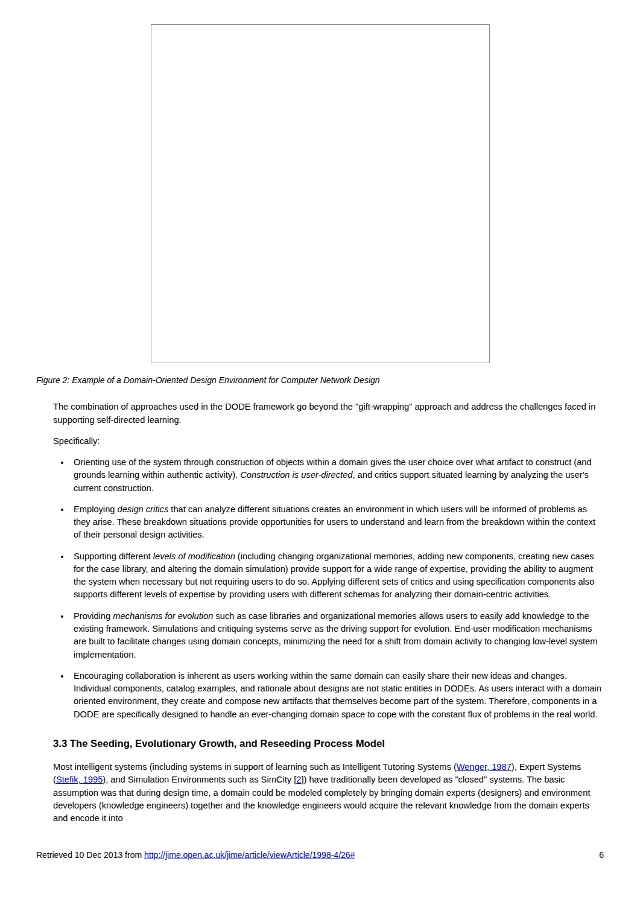Figure 2: Example of a Domain-Oriented Design Environment for Computer Network Design
The combination of approaches used in the DODE framework go beyond the "gift-wrapping" approach and address the challenges faced in supporting self-directed learning.
Specifically:
Orienting use of the system through construction of objects within a domain gives the user choice over what artifact to construct (and grounds learning within authentic activity). Construction is user-directed, and critics support situated learning by analyzing the user's current construction.
Employing design critics that can analyze different situations creates an environment in which users will be informed of problems as they arise. These breakdown situations provide opportunities for users to understand and learn from the breakdown within the context of their personal design activities.
Supporting different levels of modification (including changing organizational memories, adding new components, creating new cases for the case library, and altering the domain simulation) provide support for a wide range of expertise, providing the ability to augment the system when necessary but not requiring users to do so. Applying different sets of critics and using specification components also supports different levels of expertise by providing users with different schemas for analyzing their domain-centric activities.
Providing mechanisms for evolution such as case libraries and organizational memories allows users to easily add knowledge to the existing framework. Simulations and critiquing systems serve as the driving support for evolution. End-user modification mechanisms are built to facilitate changes using domain concepts, minimizing the need for a shift from domain activity to changing low-level system implementation.
Encouraging collaboration is inherent as users working within the same domain can easily share their new ideas and changes. Individual components, catalog examples, and rationale about designs are not static entities in DODEs. As users interact with a domain oriented environment, they create and compose new artifacts that themselves become part of the system. Therefore, components in a DODE are specifically designed to handle an ever-changing domain space to cope with the constant flux of problems in the real world.
3.3 The Seeding, Evolutionary Growth, and Reseeding Process Model
Most intelligent systems (including systems in support of learning such as Intelligent Tutoring Systems (Wenger, 1987), Expert Systems (Stefik, 1995), and Simulation Environments such as SimCity [2]) have traditionally been developed as "closed" systems. The basic assumption was that during design time, a domain could be modeled completely by bringing domain experts (designers) and environment developers (knowledge engineers) together and the knowledge engineers would acquire the relevant knowledge from the domain experts and encode it into
Retrieved 10 Dec 2013 from http://jime.open.ac.uk/jime/article/viewArticle/1998-4/26# 6